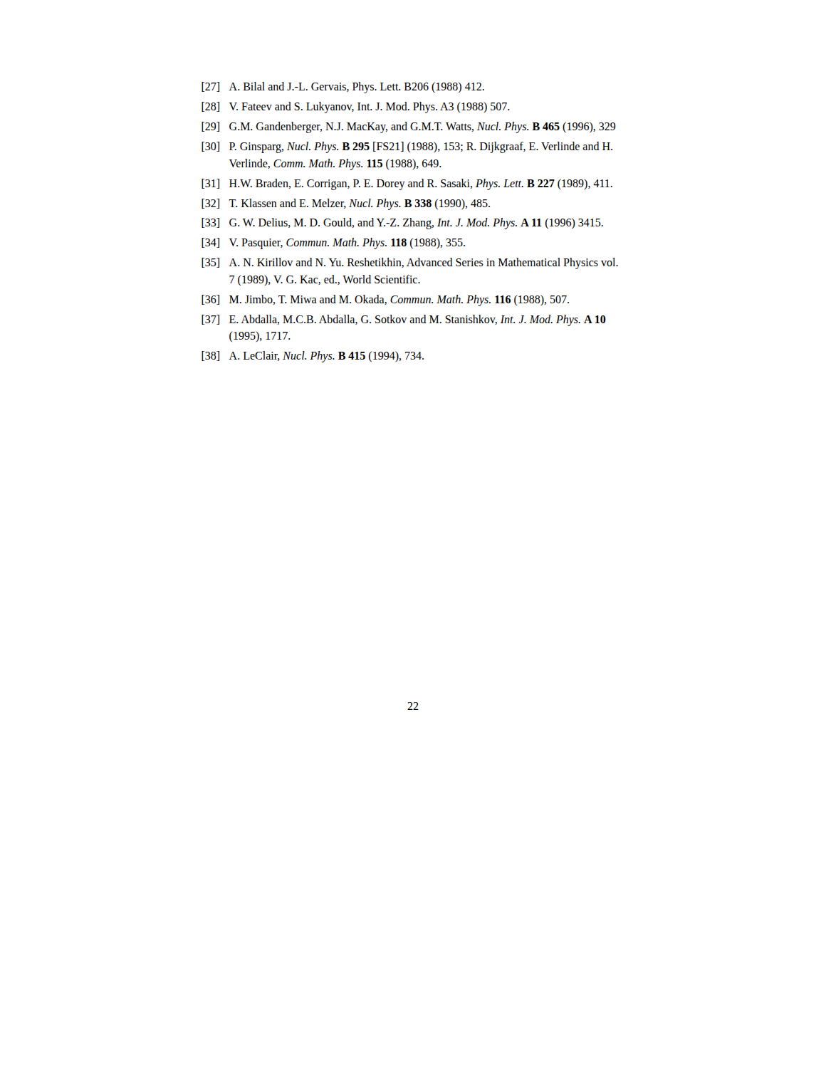[27] A. Bilal and J.-L. Gervais, Phys. Lett. B206 (1988) 412.
[28] V. Fateev and S. Lukyanov, Int. J. Mod. Phys. A3 (1988) 507.
[29] G.M. Gandenberger, N.J. MacKay, and G.M.T. Watts, Nucl. Phys. B 465 (1996), 329
[30] P. Ginsparg, Nucl. Phys. B 295 [FS21] (1988), 153; R. Dijkgraaf, E. Verlinde and H. Verlinde, Comm. Math. Phys. 115 (1988), 649.
[31] H.W. Braden, E. Corrigan, P. E. Dorey and R. Sasaki, Phys. Lett. B 227 (1989), 411.
[32] T. Klassen and E. Melzer, Nucl. Phys. B 338 (1990), 485.
[33] G. W. Delius, M. D. Gould, and Y.-Z. Zhang, Int. J. Mod. Phys. A 11 (1996) 3415.
[34] V. Pasquier, Commun. Math. Phys. 118 (1988), 355.
[35] A. N. Kirillov and N. Yu. Reshetikhin, Advanced Series in Mathematical Physics vol. 7 (1989), V. G. Kac, ed., World Scientific.
[36] M. Jimbo, T. Miwa and M. Okada, Commun. Math. Phys. 116 (1988), 507.
[37] E. Abdalla, M.C.B. Abdalla, G. Sotkov and M. Stanishkov, Int. J. Mod. Phys. A 10 (1995), 1717.
[38] A. LeClair, Nucl. Phys. B 415 (1994), 734.
22